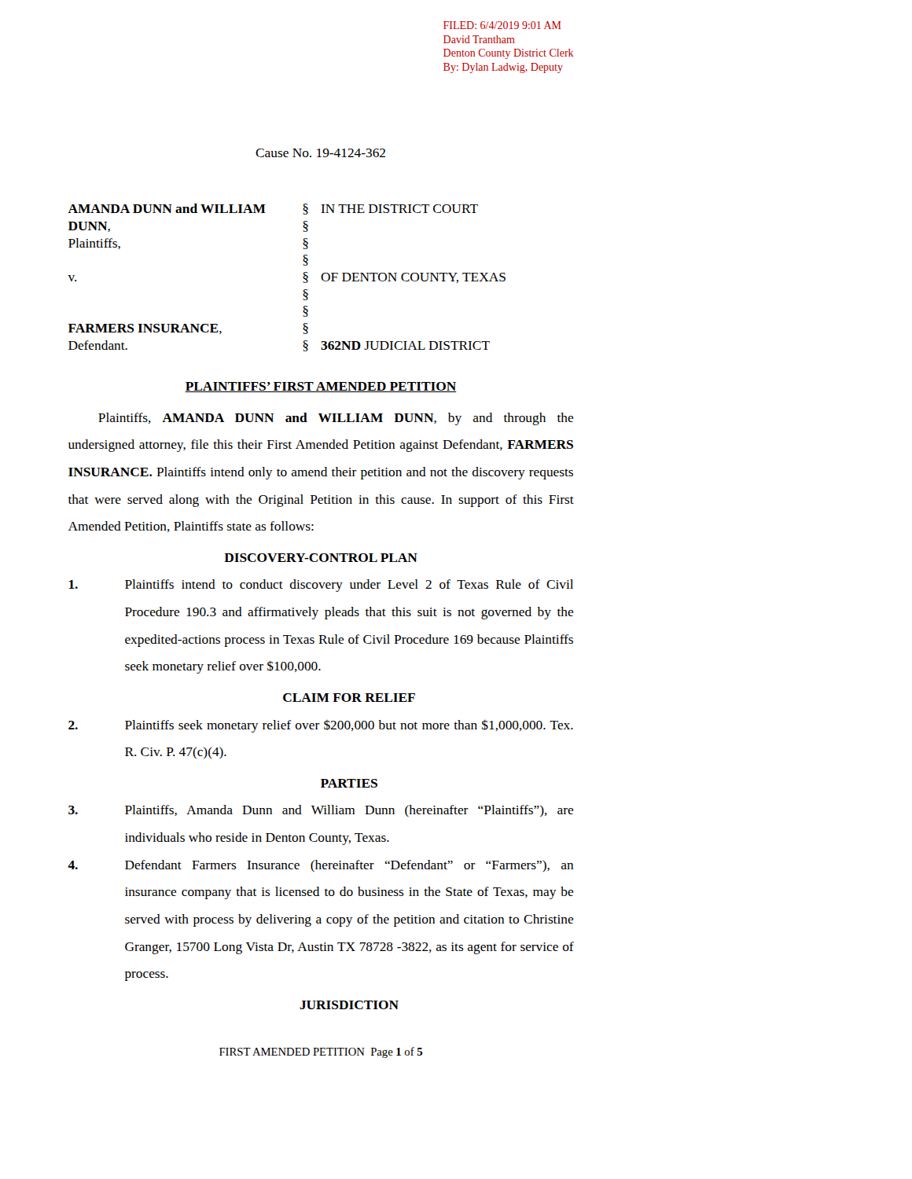FILED: 6/4/2019 9:01 AM
David Trantham
Denton County District Clerk
By: Dylan Ladwig, Deputy
Cause No. 19-4124-362
| AMANDA DUNN and WILLIAM DUNN , | § § | IN THE DISTRICT COURT |
| Plaintiffs, | § § | |
| v. | § § | OF DENTON COUNTY, TEXAS |
| | § | |
| FARMERS INSURANCE , | § | |
| Defendant. | § | 362ND JUDICIAL DISTRICT |
PLAINTIFFS’ FIRST AMENDED PETITION
Plaintiffs, AMANDA DUNN and WILLIAM DUNN, by and through the undersigned attorney, file this their First Amended Petition against Defendant, FARMERS INSURANCE. Plaintiffs intend only to amend their petition and not the discovery requests that were served along with the Original Petition in this cause. In support of this First Amended Petition, Plaintiffs state as follows:
DISCOVERY-CONTROL PLAN
Plaintiffs intend to conduct discovery under Level 2 of Texas Rule of Civil Procedure 190.3 and affirmatively pleads that this suit is not governed by the expedited-actions process in Texas Rule of Civil Procedure 169 because Plaintiffs seek monetary relief over $100,000.
CLAIM FOR RELIEF
Plaintiffs seek monetary relief over $200,000 but not more than $1,000,000. Tex. R. Civ. P. 47(c)(4).
PARTIES
Plaintiffs, Amanda Dunn and William Dunn (hereinafter “Plaintiffs”), are individuals who reside in Denton County, Texas.
Defendant Farmers Insurance (hereinafter “Defendant” or “Farmers”), an insurance company that is licensed to do business in the State of Texas, may be served with process by delivering a copy of the petition and citation to Christine Granger, 15700 Long Vista Dr, Austin TX 78728 -3822, as its agent for service of process.
JURISDICTION
FIRST AMENDED PETITION Page 1 of 5